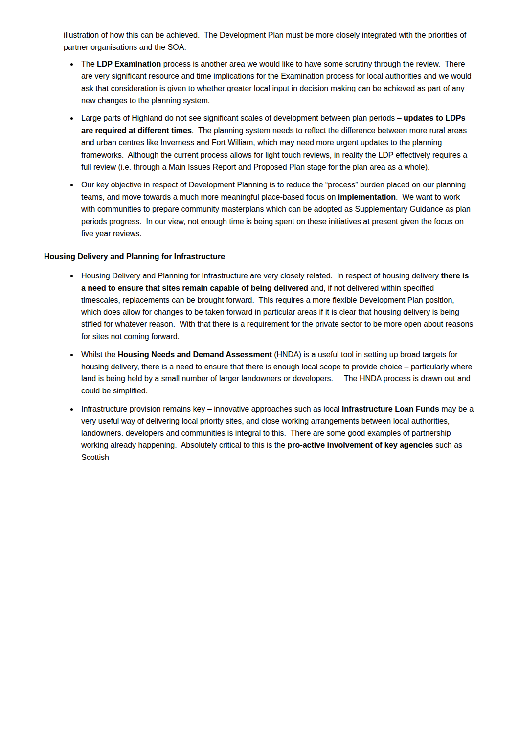illustration of how this can be achieved. The Development Plan must be more closely integrated with the priorities of partner organisations and the SOA.
The LDP Examination process is another area we would like to have some scrutiny through the review. There are very significant resource and time implications for the Examination process for local authorities and we would ask that consideration is given to whether greater local input in decision making can be achieved as part of any new changes to the planning system.
Large parts of Highland do not see significant scales of development between plan periods – updates to LDPs are required at different times. The planning system needs to reflect the difference between more rural areas and urban centres like Inverness and Fort William, which may need more urgent updates to the planning frameworks. Although the current process allows for light touch reviews, in reality the LDP effectively requires a full review (i.e. through a Main Issues Report and Proposed Plan stage for the plan area as a whole).
Our key objective in respect of Development Planning is to reduce the “process” burden placed on our planning teams, and move towards a much more meaningful place-based focus on implementation. We want to work with communities to prepare community masterplans which can be adopted as Supplementary Guidance as plan periods progress. In our view, not enough time is being spent on these initiatives at present given the focus on five year reviews.
Housing Delivery and Planning for Infrastructure
Housing Delivery and Planning for Infrastructure are very closely related. In respect of housing delivery there is a need to ensure that sites remain capable of being delivered and, if not delivered within specified timescales, replacements can be brought forward. This requires a more flexible Development Plan position, which does allow for changes to be taken forward in particular areas if it is clear that housing delivery is being stifled for whatever reason. With that there is a requirement for the private sector to be more open about reasons for sites not coming forward.
Whilst the Housing Needs and Demand Assessment (HNDA) is a useful tool in setting up broad targets for housing delivery, there is a need to ensure that there is enough local scope to provide choice – particularly where land is being held by a small number of larger landowners or developers. The HNDA process is drawn out and could be simplified.
Infrastructure provision remains key – innovative approaches such as local Infrastructure Loan Funds may be a very useful way of delivering local priority sites, and close working arrangements between local authorities, landowners, developers and communities is integral to this. There are some good examples of partnership working already happening. Absolutely critical to this is the pro-active involvement of key agencies such as Scottish